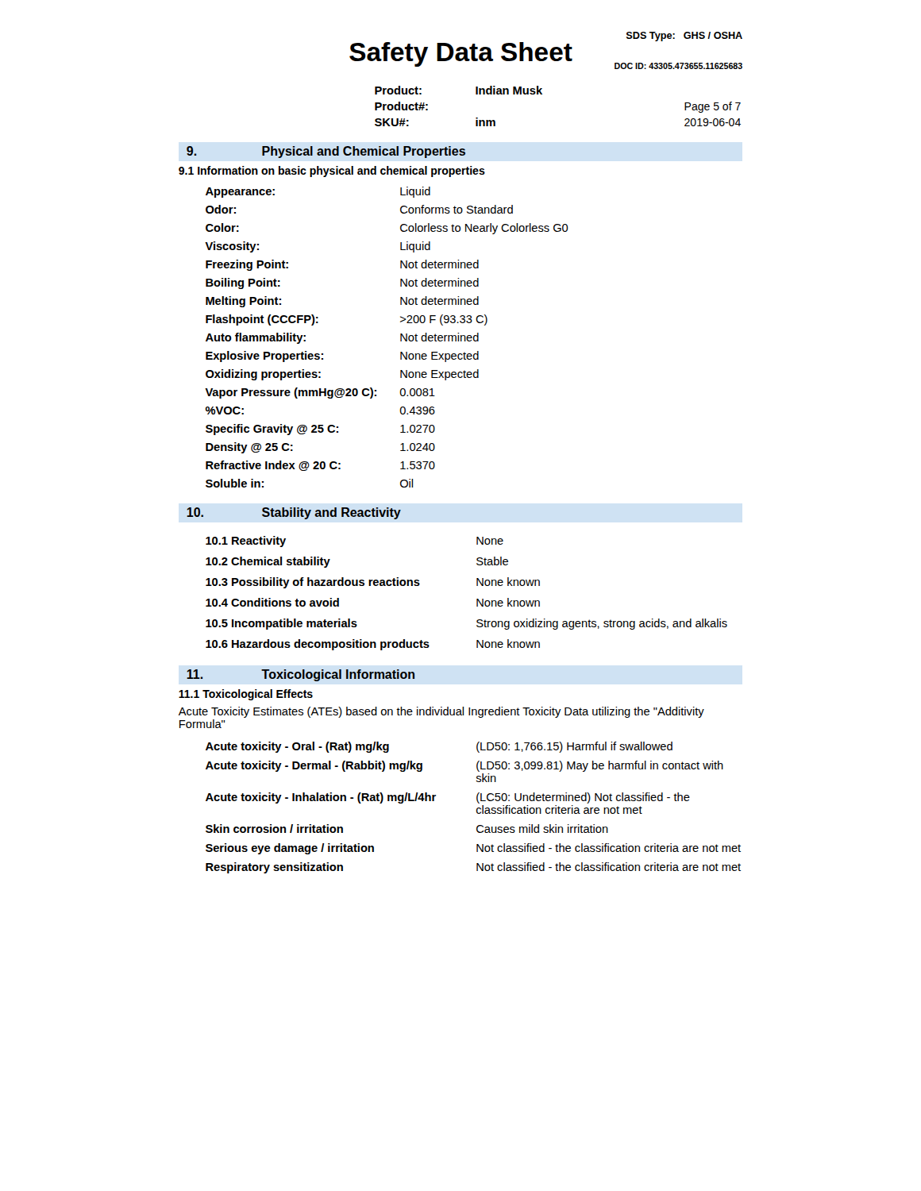SDS Type: GHS / OSHA
Safety Data Sheet
DOC ID: 43305.473655.11625683
| Product: | Indian Musk | |
| Product#: | | Page 5 of 7 |
| SKU#: | inm | 2019-06-04 |
9. Physical and Chemical Properties
9.1 Information on basic physical and chemical properties
| Appearance: | Liquid |
| Odor: | Conforms to Standard |
| Color: | Colorless to Nearly Colorless G0 |
| Viscosity: | Liquid |
| Freezing Point: | Not determined |
| Boiling Point: | Not determined |
| Melting Point: | Not determined |
| Flashpoint (CCCFP): | >200 F (93.33 C) |
| Auto flammability: | Not determined |
| Explosive Properties: | None Expected |
| Oxidizing properties: | None Expected |
| Vapor Pressure (mmHg@20 C): | 0.0081 |
| %VOC: | 0.4396 |
| Specific Gravity @ 25 C: | 1.0270 |
| Density @ 25 C: | 1.0240 |
| Refractive Index @ 20 C: | 1.5370 |
| Soluble in: | Oil |
10. Stability and Reactivity
| 10.1 Reactivity | None |
| 10.2 Chemical stability | Stable |
| 10.3 Possibility of hazardous reactions | None known |
| 10.4 Conditions to avoid | None known |
| 10.5 Incompatible materials | Strong oxidizing agents, strong acids, and alkalis |
| 10.6 Hazardous decomposition products | None known |
11. Toxicological Information
11.1 Toxicological Effects
Acute Toxicity Estimates (ATEs) based on the individual Ingredient Toxicity Data utilizing the "Additivity Formula"
| Acute toxicity - Oral - (Rat) mg/kg | (LD50: 1,766.15) Harmful if swallowed |
| Acute toxicity - Dermal - (Rabbit) mg/kg | (LD50: 3,099.81) May be harmful in contact with skin |
| Acute toxicity - Inhalation - (Rat) mg/L/4hr | (LC50: Undetermined) Not classified - the classification criteria are not met |
| Skin corrosion / irritation | Causes mild skin irritation |
| Serious eye damage / irritation | Not classified - the classification criteria are not met |
| Respiratory sensitization | Not classified - the classification criteria are not met |